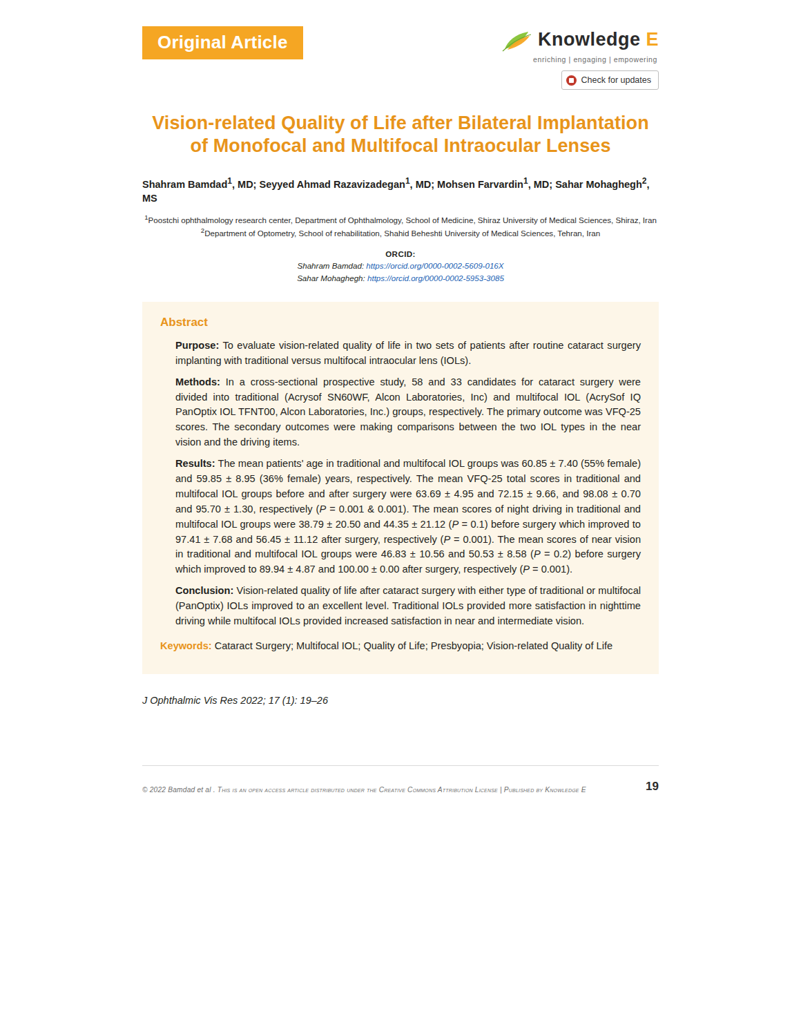Original Article
Knowledge E
enriching | engaging | empowering
Check for updates
Vision-related Quality of Life after Bilateral Implantation of Monofocal and Multifocal Intraocular Lenses
Shahram Bamdad1, MD; Seyyed Ahmad Razavizadegan1, MD; Mohsen Farvardin1, MD; Sahar Mohaghegh2, MS
1Poostchi ophthalmology research center, Department of Ophthalmology, School of Medicine, Shiraz University of Medical Sciences, Shiraz, Iran
2Department of Optometry, School of rehabilitation, Shahid Beheshti University of Medical Sciences, Tehran, Iran
ORCID:
Shahram Bamdad: https://orcid.org/0000-0002-5609-016X
Sahar Mohaghegh: https://orcid.org/0000-0002-5953-3085
Abstract
Purpose: To evaluate vision-related quality of life in two sets of patients after routine cataract surgery implanting with traditional versus multifocal intraocular lens (IOLs).
Methods: In a cross-sectional prospective study, 58 and 33 candidates for cataract surgery were divided into traditional (Acrysof SN60WF, Alcon Laboratories, Inc) and multifocal IOL (AcrySof IQ PanOptix IOL TFNT00, Alcon Laboratories, Inc.) groups, respectively. The primary outcome was VFQ-25 scores. The secondary outcomes were making comparisons between the two IOL types in the near vision and the driving items.
Results: The mean patients' age in traditional and multifocal IOL groups was 60.85 ± 7.40 (55% female) and 59.85 ± 8.95 (36% female) years, respectively. The mean VFQ-25 total scores in traditional and multifocal IOL groups before and after surgery were 63.69 ± 4.95 and 72.15 ± 9.66, and 98.08 ± 0.70 and 95.70 ± 1.30, respectively (P = 0.001 & 0.001). The mean scores of night driving in traditional and multifocal IOL groups were 38.79 ± 20.50 and 44.35 ± 21.12 (P = 0.1) before surgery which improved to 97.41 ± 7.68 and 56.45 ± 11.12 after surgery, respectively (P = 0.001). The mean scores of near vision in traditional and multifocal IOL groups were 46.83 ± 10.56 and 50.53 ± 8.58 (P = 0.2) before surgery which improved to 89.94 ± 4.87 and 100.00 ± 0.00 after surgery, respectively (P = 0.001).
Conclusion: Vision-related quality of life after cataract surgery with either type of traditional or multifocal (PanOptix) IOLs improved to an excellent level. Traditional IOLs provided more satisfaction in nighttime driving while multifocal IOLs provided increased satisfaction in near and intermediate vision.
Keywords: Cataract Surgery; Multifocal IOL; Quality of Life; Presbyopia; Vision-related Quality of Life
J Ophthalmic Vis Res 2022; 17 (1): 19–26
© 2022 Bamdad et al . This is an open access article distributed under the Creative Commons Attribution License | Published by Knowledge E
19